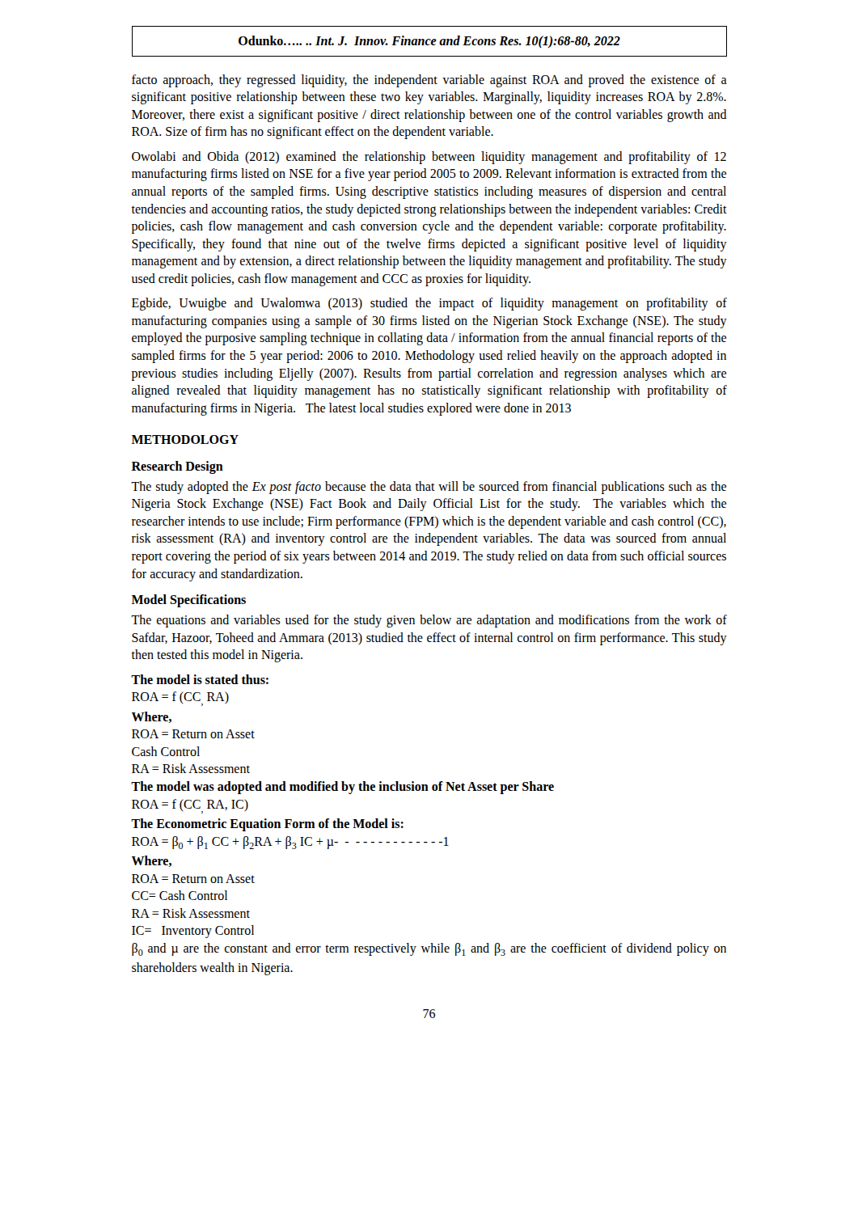Odunko….. .. Int. J. Innov. Finance and Econs Res. 10(1):68-80, 2022
facto approach, they regressed liquidity, the independent variable against ROA and proved the existence of a significant positive relationship between these two key variables. Marginally, liquidity increases ROA by 2.8%. Moreover, there exist a significant positive / direct relationship between one of the control variables growth and ROA. Size of firm has no significant effect on the dependent variable.
Owolabi and Obida (2012) examined the relationship between liquidity management and profitability of 12 manufacturing firms listed on NSE for a five year period 2005 to 2009. Relevant information is extracted from the annual reports of the sampled firms. Using descriptive statistics including measures of dispersion and central tendencies and accounting ratios, the study depicted strong relationships between the independent variables: Credit policies, cash flow management and cash conversion cycle and the dependent variable: corporate profitability. Specifically, they found that nine out of the twelve firms depicted a significant positive level of liquidity management and by extension, a direct relationship between the liquidity management and profitability. The study used credit policies, cash flow management and CCC as proxies for liquidity.
Egbide, Uwuigbe and Uwalomwa (2013) studied the impact of liquidity management on profitability of manufacturing companies using a sample of 30 firms listed on the Nigerian Stock Exchange (NSE). The study employed the purposive sampling technique in collating data / information from the annual financial reports of the sampled firms for the 5 year period: 2006 to 2010. Methodology used relied heavily on the approach adopted in previous studies including Eljelly (2007). Results from partial correlation and regression analyses which are aligned revealed that liquidity management has no statistically significant relationship with profitability of manufacturing firms in Nigeria. The latest local studies explored were done in 2013
METHODOLOGY
Research Design
The study adopted the Ex post facto because the data that will be sourced from financial publications such as the Nigeria Stock Exchange (NSE) Fact Book and Daily Official List for the study. The variables which the researcher intends to use include; Firm performance (FPM) which is the dependent variable and cash control (CC), risk assessment (RA) and inventory control are the independent variables. The data was sourced from annual report covering the period of six years between 2014 and 2019. The study relied on data from such official sources for accuracy and standardization.
Model Specifications
The equations and variables used for the study given below are adaptation and modifications from the work of Safdar, Hazoor, Toheed and Ammara (2013) studied the effect of internal control on firm performance. This study then tested this model in Nigeria.
The model is stated thus:
ROA = f (CC, RA)
Where,
ROA = Return on Asset
Cash Control
RA = Risk Assessment
The model was adopted and modified by the inclusion of Net Asset per Share
ROA = f (CC, RA, IC)
The Econometric Equation Form of the Model is:
ROA = β0 + β1 CC + β2RA + β3 IC + µ- - - - - - - - - - - - - -1
Where,
ROA = Return on Asset
CC= Cash Control
RA = Risk Assessment
IC= Inventory Control
β0 and µ are the constant and error term respectively while β1 and β3 are the coefficient of dividend policy on shareholders wealth in Nigeria.
76